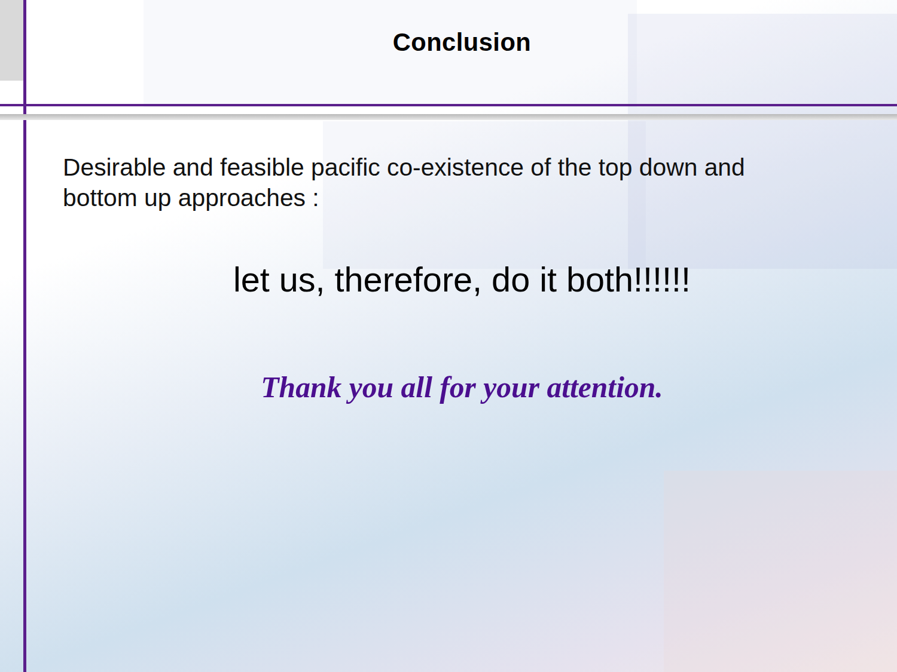Conclusion
Desirable and feasible pacific co-existence of the top down and bottom up approaches :
let us, therefore, do it both!!!!!!
Thank you all for your attention.